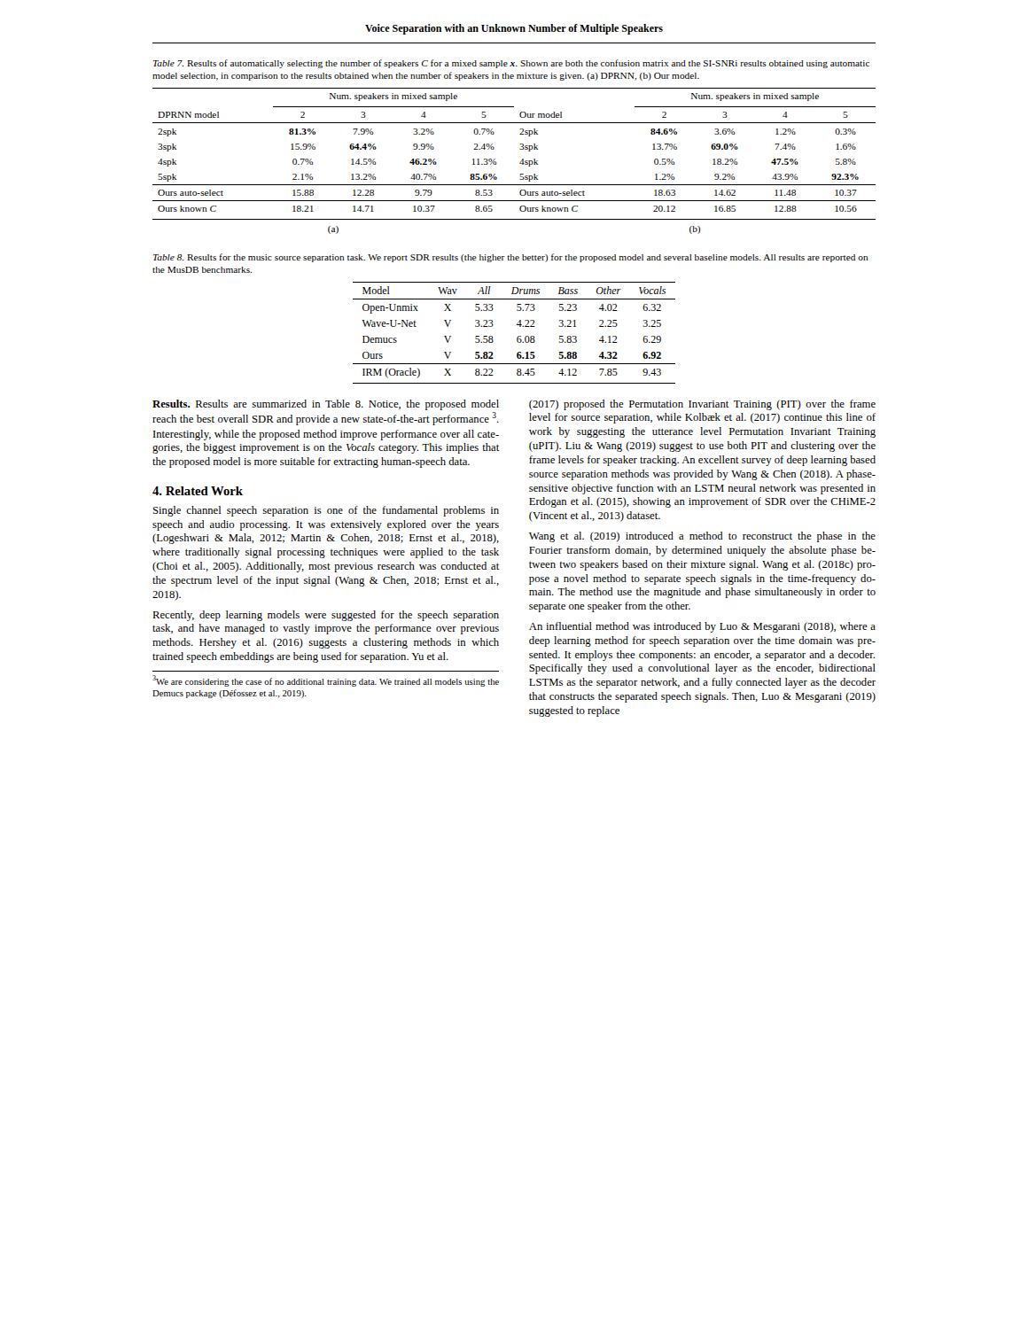Voice Separation with an Unknown Number of Multiple Speakers
Table 7. Results of automatically selecting the number of speakers C for a mixed sample x. Shown are both the confusion matrix and the SI-SNRi results obtained using automatic model selection, in comparison to the results obtained when the number of speakers in the mixture is given. (a) DPRNN, (b) Our model.
| / / Num. speakers in mixed sample / / DPRNN model / 2 / 3 / 4 / 5 / / 2spk / 81.3% / 7.9% / 3.2% / 0.7% / / 3spk / 15.9% / 64.4% / 9.9% / 2.4% / / 4spk / 0.7% / 14.5% / 46.2% / 11.3% / / 5spk / 2.1% / 13.2% / 40.7% / 85.6% / / Ours auto-select / 15.88 / 12.28 / 9.79 / 8.53 / / Ours known C / 18.21 / 14.71 / 10.37 / 8.65 / (a) | / / Num. speakers in mixed sample / / Our model / 2 / 3 / 4 / 5 / / 2spk / 84.6% / 3.6% / 1.2% / 0.3% / / 3spk / 13.7% / 69.0% / 7.4% / 1.6% / / 4spk / 0.5% / 18.2% / 47.5% / 5.8% / / 5spk / 1.2% / 9.2% / 43.9% / 92.3% / / Ours auto-select / 18.63 / 14.62 / 11.48 / 10.37 / / Ours known C / 20.12 / 16.85 / 12.88 / 10.56 / (b) |
Table 8. Results for the music source separation task. We report SDR results (the higher the better) for the proposed model and several baseline models. All results are reported on the MusDB benchmarks.
| Model | Wav | All | Drums | Bass | Other | Vocals |
| Open-Unmix | X | 5.33 | 5.73 | 5.23 | 4.02 | 6.32 |
| Wave-U-Net | V | 3.23 | 4.22 | 3.21 | 2.25 | 3.25 |
| Demucs | V | 5.58 | 6.08 | 5.83 | 4.12 | 6.29 |
| Ours | V | 5.82 | 6.15 | 5.88 | 4.32 | 6.92 |
| IRM (Oracle) | X | 8.22 | 8.45 | 4.12 | 7.85 | 9.43 |
Results. Results are summarized in Table 8. Notice, the proposed model reach the best overall SDR and provide a new state-of-the-art performance 3. Interestingly, while the proposed method improve performance over all categories, the biggest improvement is on the Vocals category. This implies that the proposed model is more suitable for extracting human-speech data.
4. Related Work
Single channel speech separation is one of the fundamental problems in speech and audio processing. It was extensively explored over the years (Logeshwari & Mala, 2012; Martin & Cohen, 2018; Ernst et al., 2018), where traditionally signal processing techniques were applied to the task (Choi et al., 2005). Additionally, most previous research was conducted at the spectrum level of the input signal (Wang & Chen, 2018; Ernst et al., 2018).
Recently, deep learning models were suggested for the speech separation task, and have managed to vastly improve the performance over previous methods. Hershey et al. (2016) suggests a clustering methods in which trained speech embeddings are being used for separation. Yu et al.
3We are considering the case of no additional training data. We trained all models using the Demucs package (Défossez et al., 2019).
(2017) proposed the Permutation Invariant Training (PIT) over the frame level for source separation, while Kolbæk et al. (2017) continue this line of work by suggesting the utterance level Permutation Invariant Training (uPIT). Liu & Wang (2019) suggest to use both PIT and clustering over the frame levels for speaker tracking. An excellent survey of deep learning based source separation methods was provided by Wang & Chen (2018). A phase-sensitive objective function with an LSTM neural network was presented in Erdogan et al. (2015), showing an improvement of SDR over the CHiME-2 (Vincent et al., 2013) dataset.
Wang et al. (2019) introduced a method to reconstruct the phase in the Fourier transform domain, by determined uniquely the absolute phase between two speakers based on their mixture signal. Wang et al. (2018c) propose a novel method to separate speech signals in the time-frequency domain. The method use the magnitude and phase simultaneously in order to separate one speaker from the other.
An influential method was introduced by Luo & Mesgarani (2018), where a deep learning method for speech separation over the time domain was presented. It employs thee components: an encoder, a separator and a decoder. Specifically they used a convolutional layer as the encoder, bidirectional LSTMs as the separator network, and a fully connected layer as the decoder that constructs the separated speech signals. Then, Luo & Mesgarani (2019) suggested to replace